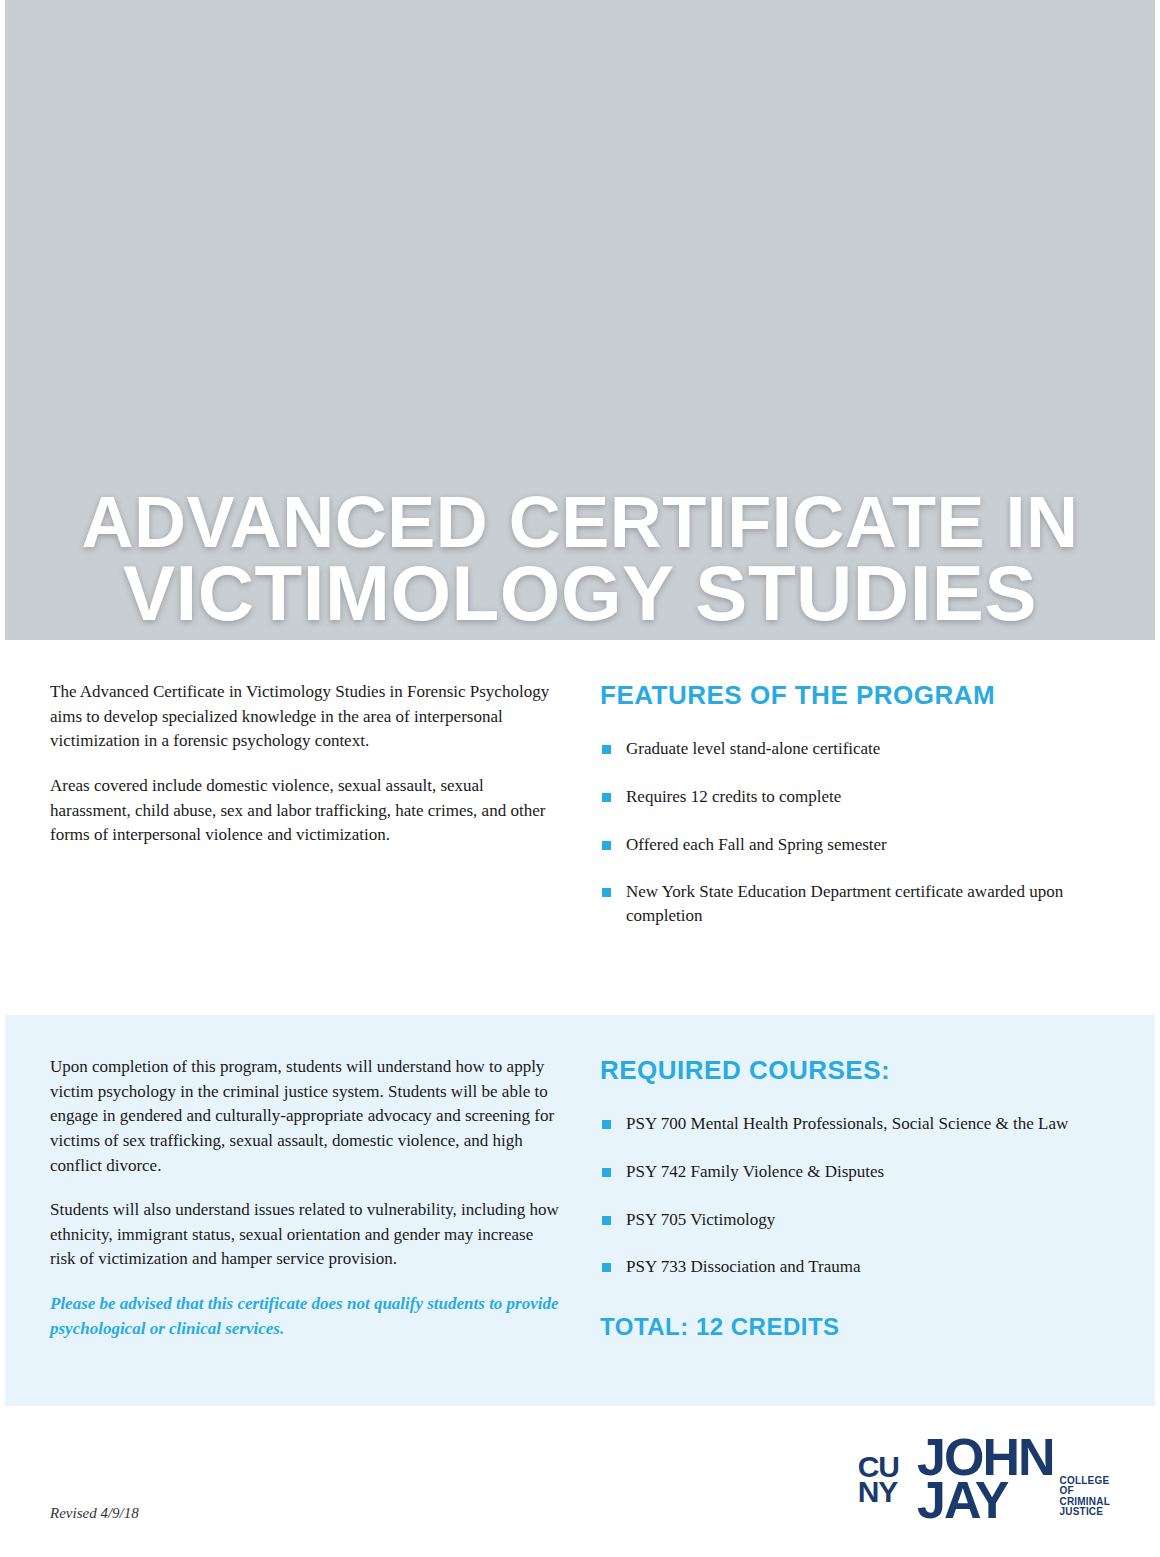Advanced Certificate inVictimology Studies
The Advanced Certificate in Victimology Studies in Forensic Psychology aims to develop specialized knowledge in the area of interpersonal victimization in a forensic psychology context.
Areas covered include domestic violence, sexual assault, sexual harassment, child abuse, sex and labor trafficking, hate crimes, and other forms of interpersonal violence and victimization.
Features of the Program
Graduate level stand-alone certificate
Requires 12 credits to complete
Offered each Fall and Spring semester
New York State Education Department certificate awarded upon completion
Upon completion of this program, students will understand how to apply victim psychology in the criminal justice system. Students will be able to engage in gendered and culturally-appropriate advocacy and screening for victims of sex trafficking, sexual assault, domestic violence, and high conflict divorce.
Students will also understand issues related to vulnerability, including how ethnicity, immigrant status, sexual orientation and gender may increase risk of victimization and hamper service provision.
Please be advised that this certificate does not qualify students to provide psychological or clinical services.
Required Courses:
PSY 700 Mental Health Professionals, Social Science & the Law
PSY 742 Family Violence & Disputes
PSY 705 Victimology
PSY 733 Dissociation and Trauma
Total: 12 Credits
Revised 4/9/18
CU
NY
JOHN
JAY
College
of
Criminal
Justice